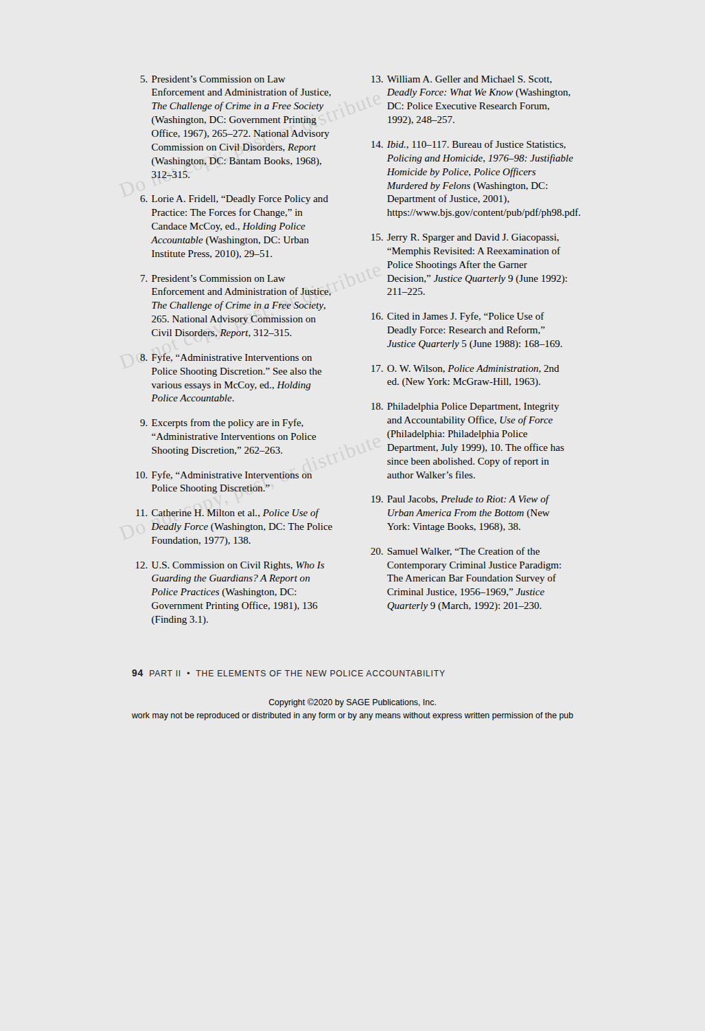Do not copy, post, or distribute Do not copy, post, or distribute Do not copy, post, or distribute
5. President’s Commission on Law Enforcement and Administration of Justice, The Challenge of Crime in a Free Society (Washington, DC: Government Printing Office, 1967), 265–272. National Advisory Commission on Civil Disorders, Report (Washington, DC: Bantam Books, 1968), 312–315.
6. Lorie A. Fridell, “Deadly Force Policy and Practice: The Forces for Change,” in Candace McCoy, ed., Holding Police Accountable (Washington, DC: Urban Institute Press, 2010), 29–51.
7. President’s Commission on Law Enforcement and Administration of Justice, The Challenge of Crime in a Free Society, 265. National Advisory Commission on Civil Disorders, Report, 312–315.
8. Fyfe, “Administrative Interventions on Police Shooting Discretion.” See also the various essays in McCoy, ed., Holding Police Accountable.
9. Excerpts from the policy are in Fyfe, “Administrative Interventions on Police Shooting Discretion,” 262–263.
10. Fyfe, “Administrative Interventions on Police Shooting Discretion.”
11. Catherine H. Milton et al., Police Use of Deadly Force (Washington, DC: The Police Foundation, 1977), 138.
12. U.S. Commission on Civil Rights, Who Is Guarding the Guardians? A Report on Police Practices (Washington, DC: Government Printing Office, 1981), 136 (Finding 3.1).
13. William A. Geller and Michael S. Scott, Deadly Force: What We Know (Washington, DC: Police Executive Research Forum, 1992), 248–257.
14. Ibid., 110–117. Bureau of Justice Statistics, Policing and Homicide, 1976–98: Justifiable Homicide by Police, Police Officers Murdered by Felons (Washington, DC: Department of Justice, 2001), https://www.bjs.gov/content/pub/pdf/ph98.pdf.
15. Jerry R. Sparger and David J. Giacopassi, “Memphis Revisited: A Reexamination of Police Shootings After the Garner Decision,” Justice Quarterly 9 (June 1992): 211–225.
16. Cited in James J. Fyfe, “Police Use of Deadly Force: Research and Reform,” Justice Quarterly 5 (June 1988): 168–169.
17. O. W. Wilson, Police Administration, 2nd ed. (New York: McGraw-Hill, 1963).
18. Philadelphia Police Department, Integrity and Accountability Office, Use of Force (Philadelphia: Philadelphia Police Department, July 1999), 10. The office has since been abolished. Copy of report in author Walker’s files.
19. Paul Jacobs, Prelude to Riot: A View of Urban America From the Bottom (New York: Vintage Books, 1968), 38.
20. Samuel Walker, “The Creation of the Contemporary Criminal Justice Paradigm: The American Bar Foundation Survey of Criminal Justice, 1956–1969,” Justice Quarterly 9 (March, 1992): 201–230.
94 PART II • THE ELEMENTS OF THE NEW POLICE ACCOUNTABILITY
Copyright ©2020 by SAGE Publications, Inc. work may not be reproduced or distributed in any form or by any means without express written permission of the publi